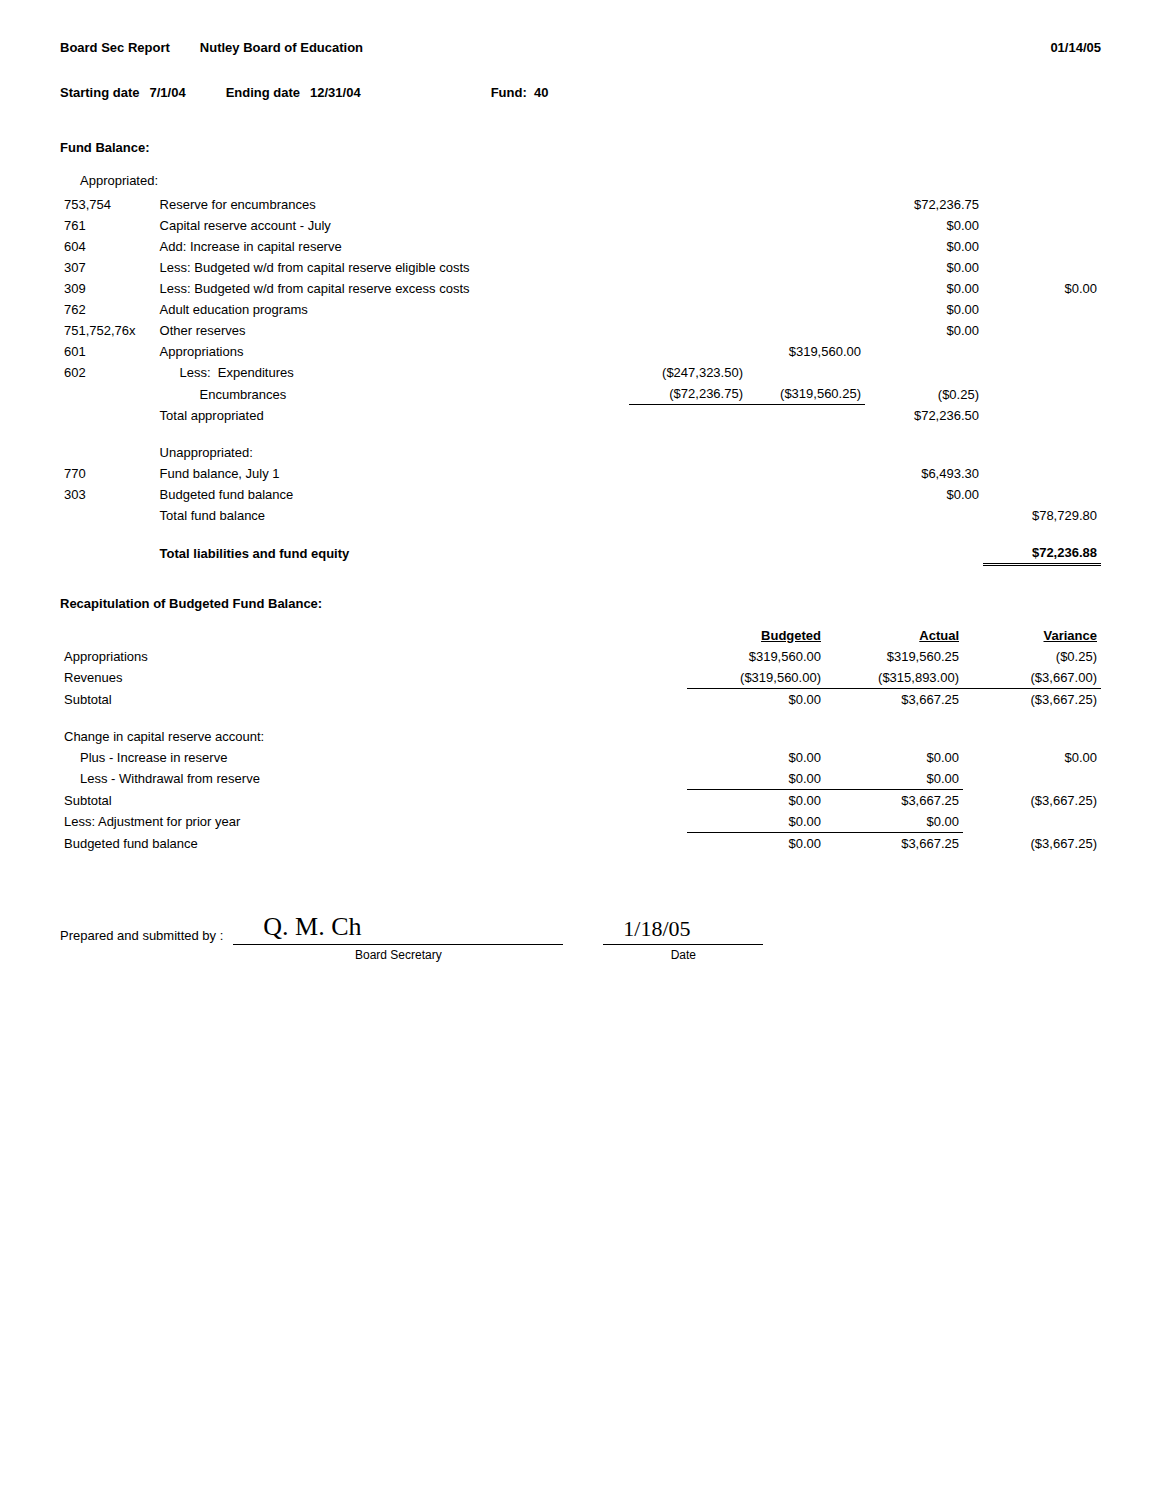Board Sec Report Nutley Board of Education 01/14/05
Starting date 7/1/04 Ending date 12/31/04 Fund: 40
Fund Balance:
Appropriated:
| 753,754 | Reserve for encumbrances | | | $72,236.75 | |
| 761 | Capital reserve account - July | | | $0.00 | |
| 604 | Add: Increase in capital reserve | | | $0.00 | |
| 307 | Less: Budgeted w/d from capital reserve eligible costs | | | $0.00 | |
| 309 | Less: Budgeted w/d from capital reserve excess costs | | | $0.00 | $0.00 |
| 762 | Adult education programs | | | $0.00 | |
| 751,752,76x | Other reserves | | | $0.00 | |
| 601 | Appropriations | | $319,560.00 | | |
| 602 | Less: Expenditures | ($247,323.50) | | | |
| | Encumbrances | ($72,236.75) | ($319,560.25) | ($0.25) | |
| | Total appropriated | | | $72,236.50 | |
| | Unappropriated: | | | | |
| 770 | Fund balance, July 1 | | | $6,493.30 | |
| 303 | Budgeted fund balance | | | $0.00 | |
| | Total fund balance | | | | $78,729.80 |
| | Total liabilities and fund equity | | | | $72,236.88 |
Recapitulation of Budgeted Fund Balance:
| | Budgeted | Actual | Variance |
| --- | --- | --- | --- |
| Appropriations | $319,560.00 | $319,560.25 | ($0.25) |
| Revenues | ($319,560.00) | ($315,893.00) | ($3,667.00) |
| Subtotal | $0.00 | $3,667.25 | ($3,667.25) |
| Change in capital reserve account: | | | |
| Plus - Increase in reserve | $0.00 | $0.00 | $0.00 |
| Less - Withdrawal from reserve | $0.00 | $0.00 | |
| Subtotal | $0.00 | $3,667.25 | ($3,667.25) |
| Less: Adjustment for prior year | $0.00 | $0.00 | |
| Budgeted fund balance | $0.00 | $3,667.25 | ($3,667.25) |
Prepared and submitted by : Q. M. Ch Board Secretary 1/18/05 Date